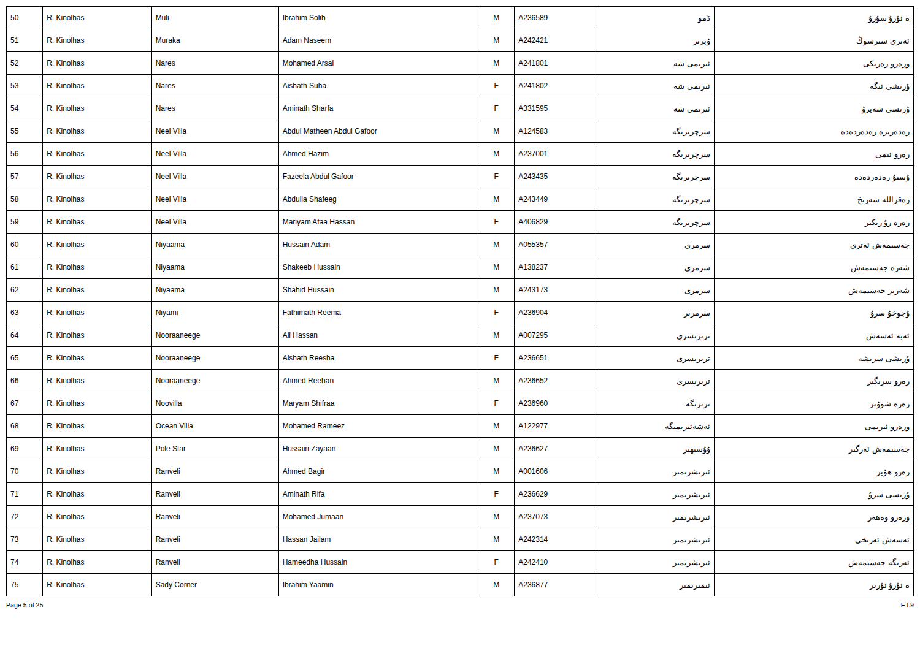| 50 | R. Kinolhas | Muli | Ibrahim Solih | M | A236589 | ڈمو | ە ئۇرۇ سۇرۇ |
| 51 | R. Kinolhas | Muraka | Adam Naseem | M | A242421 | ۇبرىر | ئەترى سىرسوڭ |
| 52 | R. Kinolhas | Nares | Mohamed Arsal | M | A241801 | ئىرىمى شە | ورەرو رەرىكى |
| 53 | R. Kinolhas | Nares | Aishath Suha | F | A241802 | ئىرىمى شە | ۇرىشى ئىگە |
| 54 | R. Kinolhas | Nares | Aminath Sharfa | F | A331595 | ئىرىمى شە | ۇرىسى شەيرۇ |
| 55 | R. Kinolhas | Neel Villa | Abdul Matheen Abdul Gafoor | M | A124583 | سرچرىرىگە | رەدەرىرە رەدەردەدە |
| 56 | R. Kinolhas | Neel Villa | Ahmed Hazim | M | A237001 | سرچرىرىگە | رەرو ئىمى |
| 57 | R. Kinolhas | Neel Villa | Fazeela Abdul Gafoor | F | A243435 | سرچرىرىگە | ۇسىۇ رەدەردەدە |
| 58 | R. Kinolhas | Neel Villa | Abdulla Shafeeg | M | A243449 | سرچرىرىگە | رەقراللە شەرىخ |
| 59 | R. Kinolhas | Neel Villa | Mariyam Afaa Hassan | F | A406829 | سرچرىرىگە | رەرە رۇ رىكىر |
| 60 | R. Kinolhas | Niyaama | Hussain Adam | M | A055357 | سرمرى | جەسىمەش ئەترى |
| 61 | R. Kinolhas | Niyaama | Shakeeb Hussain | M | A138237 | سرمرى | شەرە جەسىمەش |
| 62 | R. Kinolhas | Niyaama | Shahid Hussain | M | A243173 | سرمرى | شەرىر جەسىمەش |
| 63 | R. Kinolhas | Niyami | Fathimath Reema | F | A236904 | سرمرىر | ۇجوخۇ سرۇ |
| 64 | R. Kinolhas | Nooraaneege | Ali Hassan | M | A007295 | ترىرىسرى | ئەبە ئەسەش |
| 65 | R. Kinolhas | Nooraaneege | Aishath Reesha | F | A236651 | ترىرىسرى | ۇرىشى سرىشە |
| 66 | R. Kinolhas | Nooraaneege | Ahmed Reehan | M | A236652 | ترىرىسرى | رەرو سرىگىر |
| 67 | R. Kinolhas | Noovilla | Maryam Shifraa | F | A236960 | ترىرىگە | رەرە شوۇتر |
| 68 | R. Kinolhas | Ocean Villa | Mohamed Rameez | M | A122977 | ئەشەئىرىمىگە | ورەرو ئىرىمى |
| 69 | R. Kinolhas | Pole Star | Hussain Zayaan | M | A236627 | ۇۇسىھىر | جەسىمەش ئەرگىر |
| 70 | R. Kinolhas | Ranveli | Ahmed Bagir | M | A001606 | ئىرىشرىمىر | رەرو ھۇير |
| 71 | R. Kinolhas | Ranveli | Aminath Rifa | F | A236629 | ئىرىشرىمىر | ۇرىسى سرۇ |
| 72 | R. Kinolhas | Ranveli | Mohamed Jumaan | M | A237073 | ئىرىشرىمىر | ورەرو وەھەر |
| 73 | R. Kinolhas | Ranveli | Hassan Jailam | M | A242314 | ئىرىشرىمىر | ئەسەش ئەرىخى |
| 74 | R. Kinolhas | Ranveli | Hameedha Hussain | F | A242410 | ئىرىشرىمىر | ئەرىگە جەسىمەش |
| 75 | R. Kinolhas | Sady Corner | Ibrahim Yaamin | M | A236877 | ئىمىرىمىر | ە ئۇرۇ ئۇرىر |
Page 5 of 25 ET.9